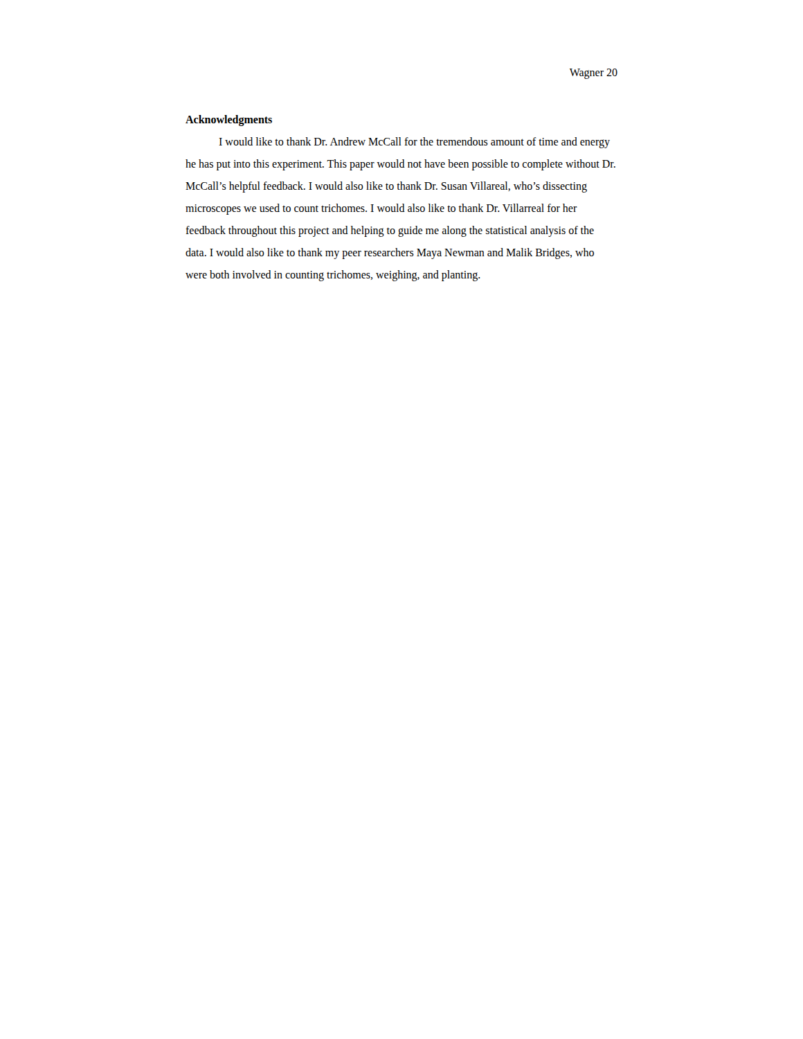Wagner 20
Acknowledgments
I would like to thank Dr. Andrew McCall for the tremendous amount of time and energy he has put into this experiment. This paper would not have been possible to complete without Dr. McCall’s helpful feedback. I would also like to thank Dr. Susan Villareal, who’s dissecting microscopes we used to count trichomes. I would also like to thank Dr. Villarreal for her feedback throughout this project and helping to guide me along the statistical analysis of the data. I would also like to thank my peer researchers Maya Newman and Malik Bridges, who were both involved in counting trichomes, weighing, and planting.